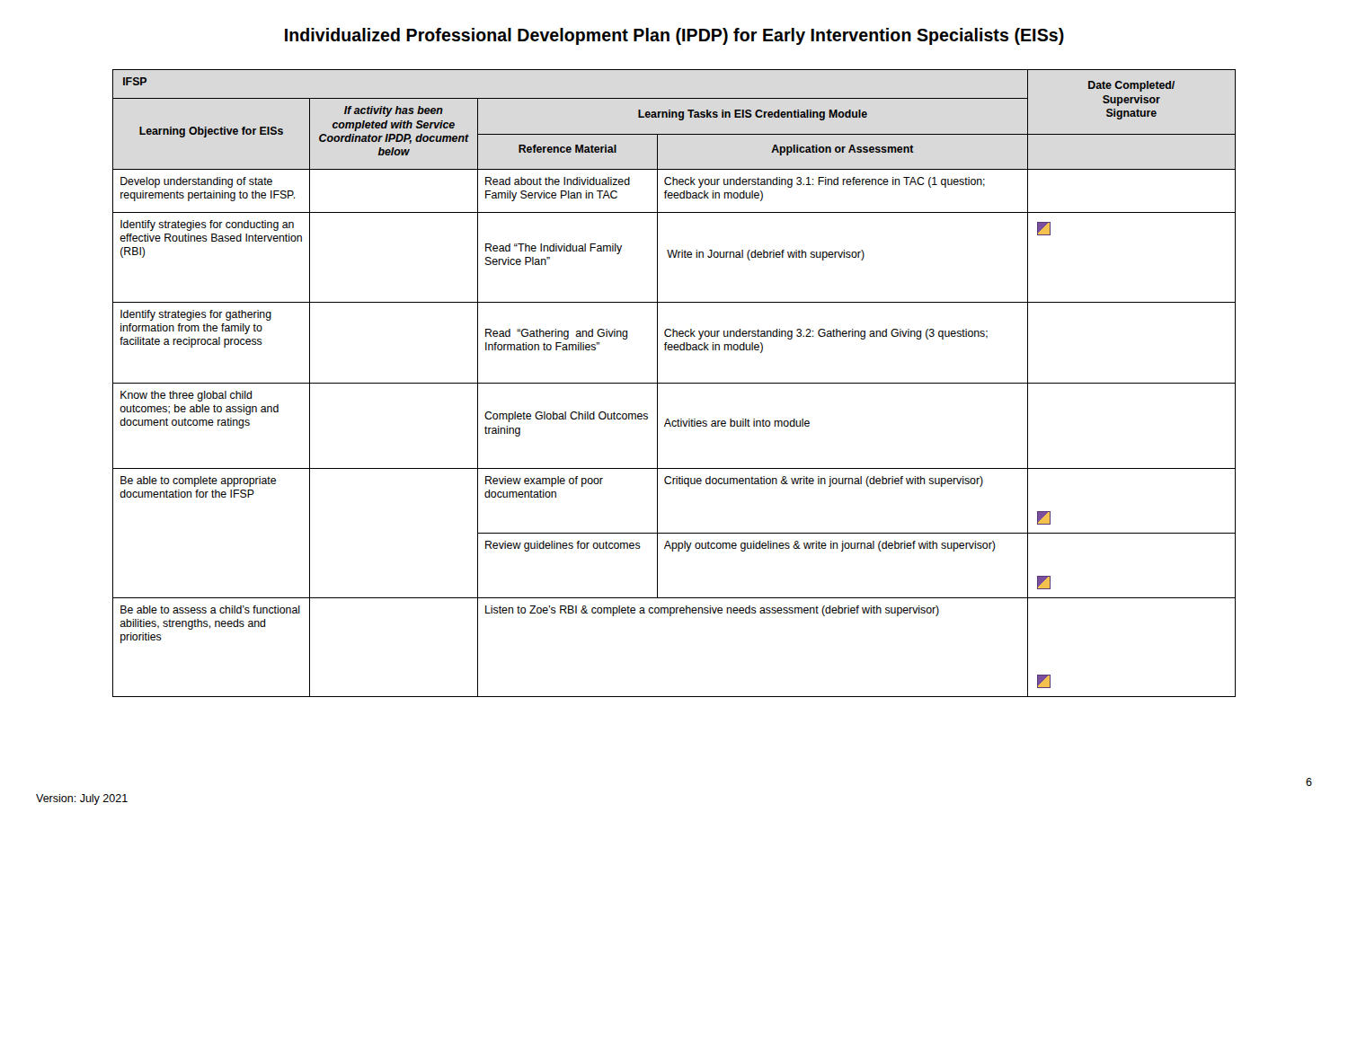Individualized Professional Development Plan (IPDP) for Early Intervention Specialists (EISs)
| IFSP | Date Completed/ Supervisor Signature |
| Learning Objective for EISs | If activity has been completed with Service Coordinator IPDP, document below | Learning Tasks in EIS Credentialing Module |
| Reference Material | Application or Assessment | |
| Develop understanding of state requirements pertaining to the IFSP. | | Read about the Individualized Family Service Plan in TAC | Check your understanding 3.1: Find reference in TAC (1 question; feedback in module) | |
| Identify strategies for conducting an effective Routines Based Intervention (RBI) | | Read “The Individual Family Service Plan” | Write in Journal (debrief with supervisor) | |
| Identify strategies for gathering information from the family to facilitate a reciprocal process | | Read “Gathering and Giving Information to Families” | Check your understanding 3.2: Gathering and Giving (3 questions; feedback in module) | |
| Know the three global child outcomes; be able to assign and document outcome ratings | | Complete Global Child Outcomes training | Activities are built into module | |
| Be able to complete appropriate documentation for the IFSP | | Review example of poor documentation | Critique documentation & write in journal (debrief with supervisor) | |
| Review guidelines for outcomes | Apply outcome guidelines & write in journal (debrief with supervisor) | |
| Be able to assess a child’s functional abilities, strengths, needs and priorities | | Listen to Zoe’s RBI & complete a comprehensive needs assessment (debrief with supervisor) | |
Version: July 2021 6